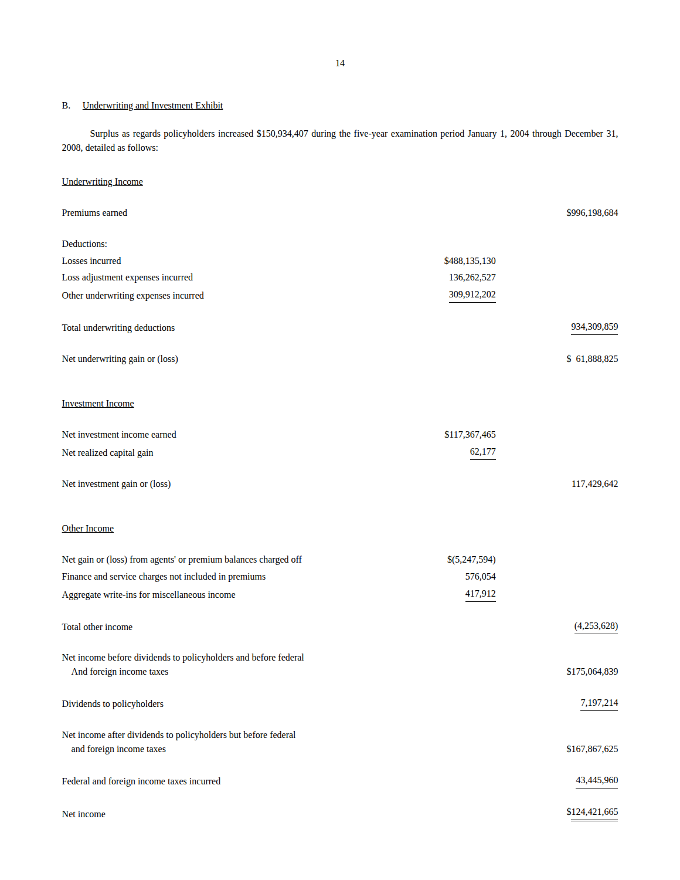14
B. Underwriting and Investment Exhibit
Surplus as regards policyholders increased $150,934,407 during the five-year examination period January 1, 2004 through December 31, 2008, detailed as follows:
| Underwriting Income | | |
| Premiums earned | | $996,198,684 |
| Deductions: | | |
| Losses incurred | $488,135,130 | |
| Loss adjustment expenses incurred | 136,262,527 | |
| Other underwriting expenses incurred | 309,912,202 | |
| Total underwriting deductions | | 934,309,859 |
| Net underwriting gain or (loss) | | $ 61,888,825 |
| Investment Income | | |
| Net investment income earned | $117,367,465 | |
| Net realized capital gain | 62,177 | |
| Net investment gain or (loss) | | 117,429,642 |
| Other Income | | |
| Net gain or (loss) from agents' or premium balances charged off | $(5,247,594) | |
| Finance and service charges not included in premiums | 576,054 | |
| Aggregate write-ins for miscellaneous income | 417,912 | |
| Total other income | | (4,253,628) |
| Net income before dividends to policyholders and before federal And foreign income taxes | | $175,064,839 |
| Dividends to policyholders | | 7,197,214 |
| Net income after dividends to policyholders but before federal and foreign income taxes | | $167,867,625 |
| Federal and foreign income taxes incurred | | 43,445,960 |
| Net income | | $ 124,421,665 |